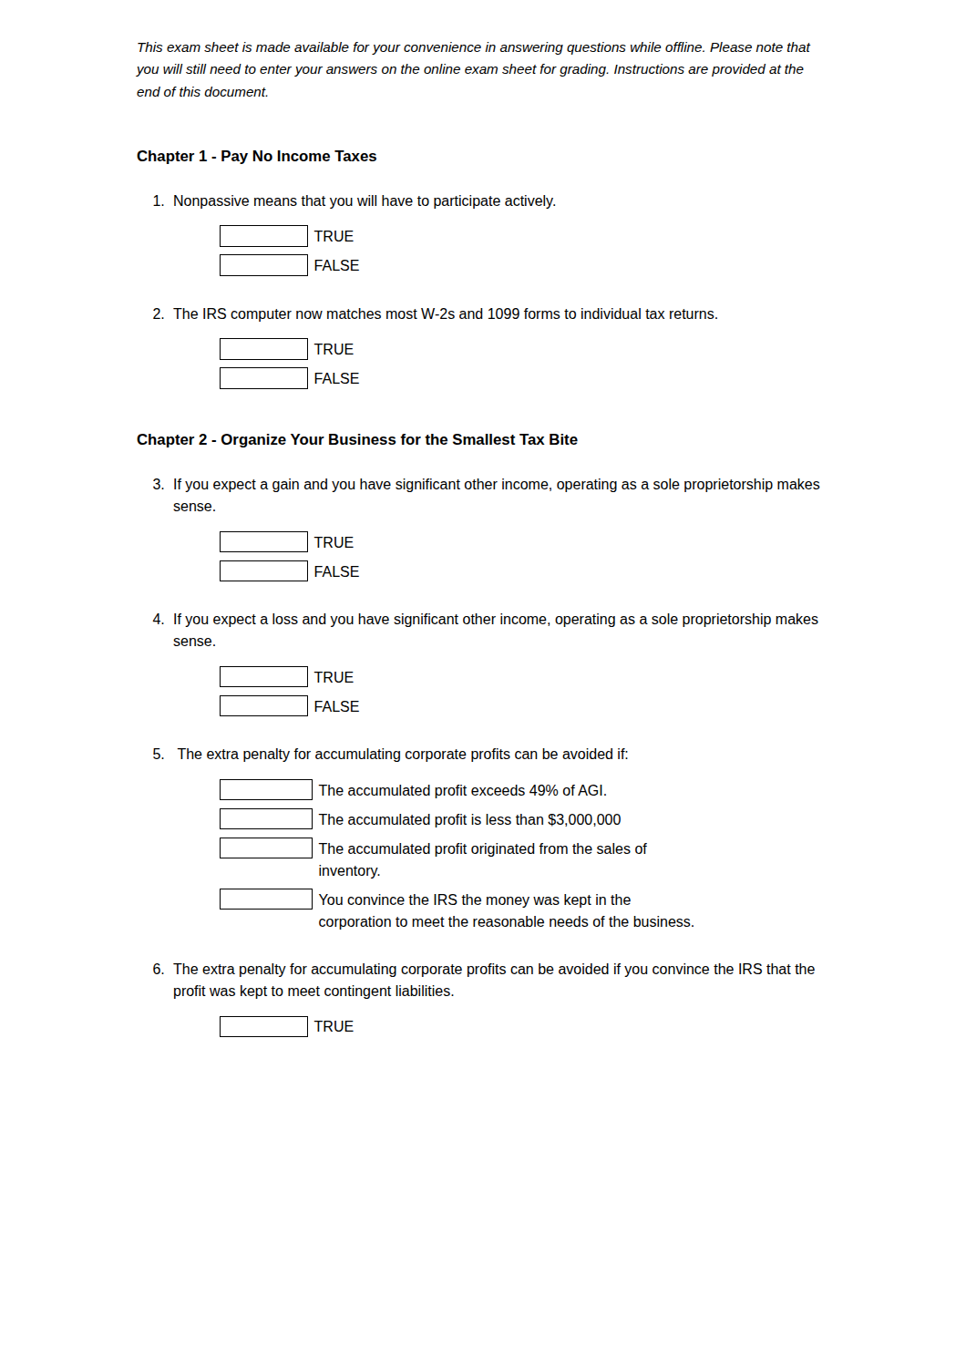This exam sheet is made available for your convenience in answering questions while offline. Please note that you will still need to enter your answers on the online exam sheet for grading. Instructions are provided at the end of this document.
Chapter 1 - Pay No Income Taxes
Nonpassive means that you will have to participate actively.
TRUE
FALSE
The IRS computer now matches most W-2s and 1099 forms to individual tax returns.
TRUE
FALSE
Chapter 2 - Organize Your Business for the Smallest Tax Bite
If you expect a gain and you have significant other income, operating as a sole proprietorship makes sense.
TRUE
FALSE
If you expect a loss and you have significant other income, operating as a sole proprietorship makes sense.
TRUE
FALSE
The extra penalty for accumulating corporate profits can be avoided if:
The accumulated profit exceeds 49% of AGI.
The accumulated profit is less than $3,000,000
The accumulated profit originated from the sales ofinventory.
You convince the IRS the money was kept in thecorporation to meet the reasonable needs of the business.
The extra penalty for accumulating corporate profits can be avoided if you convince the IRS that the profit was kept to meet contingent liabilities.
TRUE